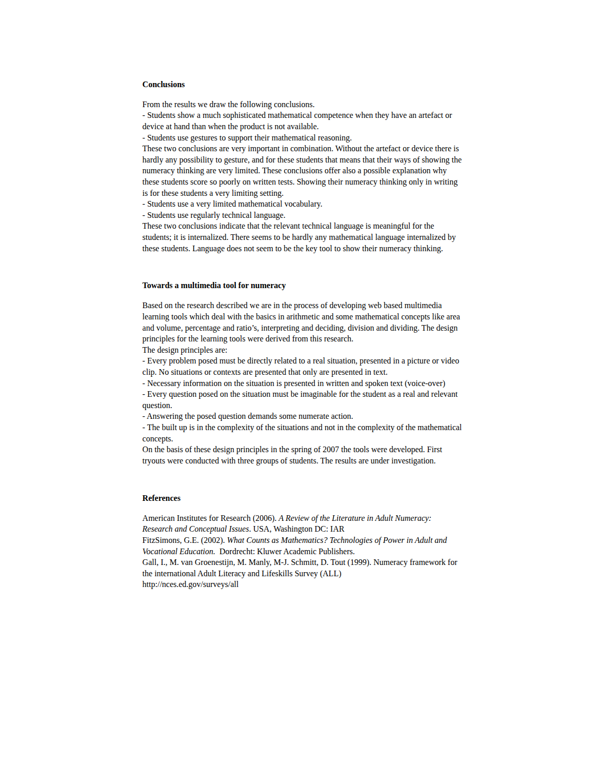Conclusions
From the results we draw the following conclusions.
- Students show a much sophisticated mathematical competence when they have an artefact or device at hand than when the product is not available.
- Students use gestures to support their mathematical reasoning.
These two conclusions are very important in combination. Without the artefact or device there is hardly any possibility to gesture, and for these students that means that their ways of showing the numeracy thinking are very limited. These conclusions offer also a possible explanation why these students score so poorly on written tests. Showing their numeracy thinking only in writing is for these students a very limiting setting.
- Students use a very limited mathematical vocabulary.
- Students use regularly technical language.
These two conclusions indicate that the relevant technical language is meaningful for the students; it is internalized. There seems to be hardly any mathematical language internalized by these students. Language does not seem to be the key tool to show their numeracy thinking.
Towards a multimedia tool for numeracy
Based on the research described we are in the process of developing web based multimedia learning tools which deal with the basics in arithmetic and some mathematical concepts like area and volume, percentage and ratio’s, interpreting and deciding, division and dividing. The design principles for the learning tools were derived from this research.
The design principles are:
- Every problem posed must be directly related to a real situation, presented in a picture or video clip. No situations or contexts are presented that only are presented in text.
- Necessary information on the situation is presented in written and spoken text (voice-over)
- Every question posed on the situation must be imaginable for the student as a real and relevant question.
- Answering the posed question demands some numerate action.
- The built up is in the complexity of the situations and not in the complexity of the mathematical concepts.
On the basis of these design principles in the spring of 2007 the tools were developed. First tryouts were conducted with three groups of students. The results are under investigation.
References
American Institutes for Research (2006). A Review of the Literature in Adult Numeracy: Research and Conceptual Issues. USA, Washington DC: IAR
FitzSimons, G.E. (2002). What Counts as Mathematics? Technologies of Power in Adult and Vocational Education. Dordrecht: Kluwer Academic Publishers.
Gall, I., M. van Groenestijn, M. Manly, M-J. Schmitt, D. Tout (1999). Numeracy framework for the international Adult Literacy and Lifeskills Survey (ALL)
http://nces.ed.gov/surveys/all